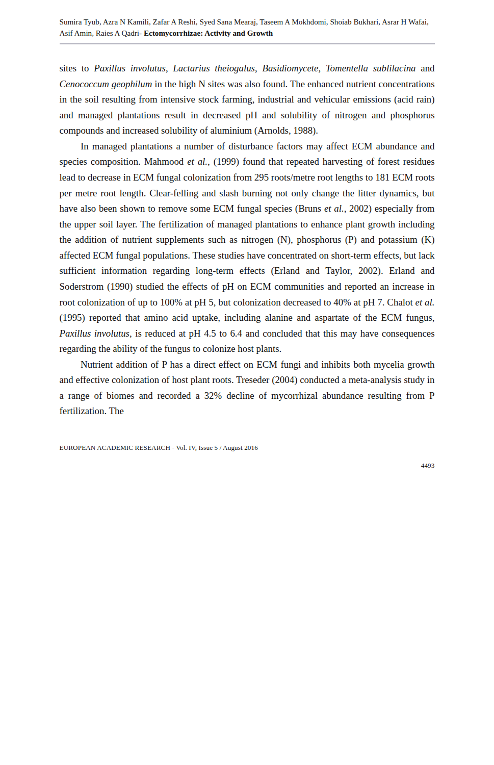Sumira Tyub, Azra N Kamili, Zafar A Reshi, Syed Sana Mearaj, Taseem A Mokhdomi, Shoiab Bukhari, Asrar H Wafai, Asif Amin, Raies A Qadri- Ectomycorrhizae: Activity and Growth
sites to Paxillus involutus, Lactarius theiogalus, Basidiomycete, Tomentella sublilacina and Cenococcum geophilum in the high N sites was also found. The enhanced nutrient concentrations in the soil resulting from intensive stock farming, industrial and vehicular emissions (acid rain) and managed plantations result in decreased pH and solubility of nitrogen and phosphorus compounds and increased solubility of aluminium (Arnolds, 1988).
In managed plantations a number of disturbance factors may affect ECM abundance and species composition. Mahmood et al., (1999) found that repeated harvesting of forest residues lead to decrease in ECM fungal colonization from 295 roots/metre root lengths to 181 ECM roots per metre root length. Clear-felling and slash burning not only change the litter dynamics, but have also been shown to remove some ECM fungal species (Bruns et al., 2002) especially from the upper soil layer. The fertilization of managed plantations to enhance plant growth including the addition of nutrient supplements such as nitrogen (N), phosphorus (P) and potassium (K) affected ECM fungal populations. These studies have concentrated on short-term effects, but lack sufficient information regarding long-term effects (Erland and Taylor, 2002). Erland and Soderstrom (1990) studied the effects of pH on ECM communities and reported an increase in root colonization of up to 100% at pH 5, but colonization decreased to 40% at pH 7. Chalot et al. (1995) reported that amino acid uptake, including alanine and aspartate of the ECM fungus, Paxillus involutus, is reduced at pH 4.5 to 6.4 and concluded that this may have consequences regarding the ability of the fungus to colonize host plants.
Nutrient addition of P has a direct effect on ECM fungi and inhibits both mycelia growth and effective colonization of host plant roots. Treseder (2004) conducted a meta-analysis study in a range of biomes and recorded a 32% decline of mycorrhizal abundance resulting from P fertilization. The
EUROPEAN ACADEMIC RESEARCH - Vol. IV, Issue 5 / August 2016
4493